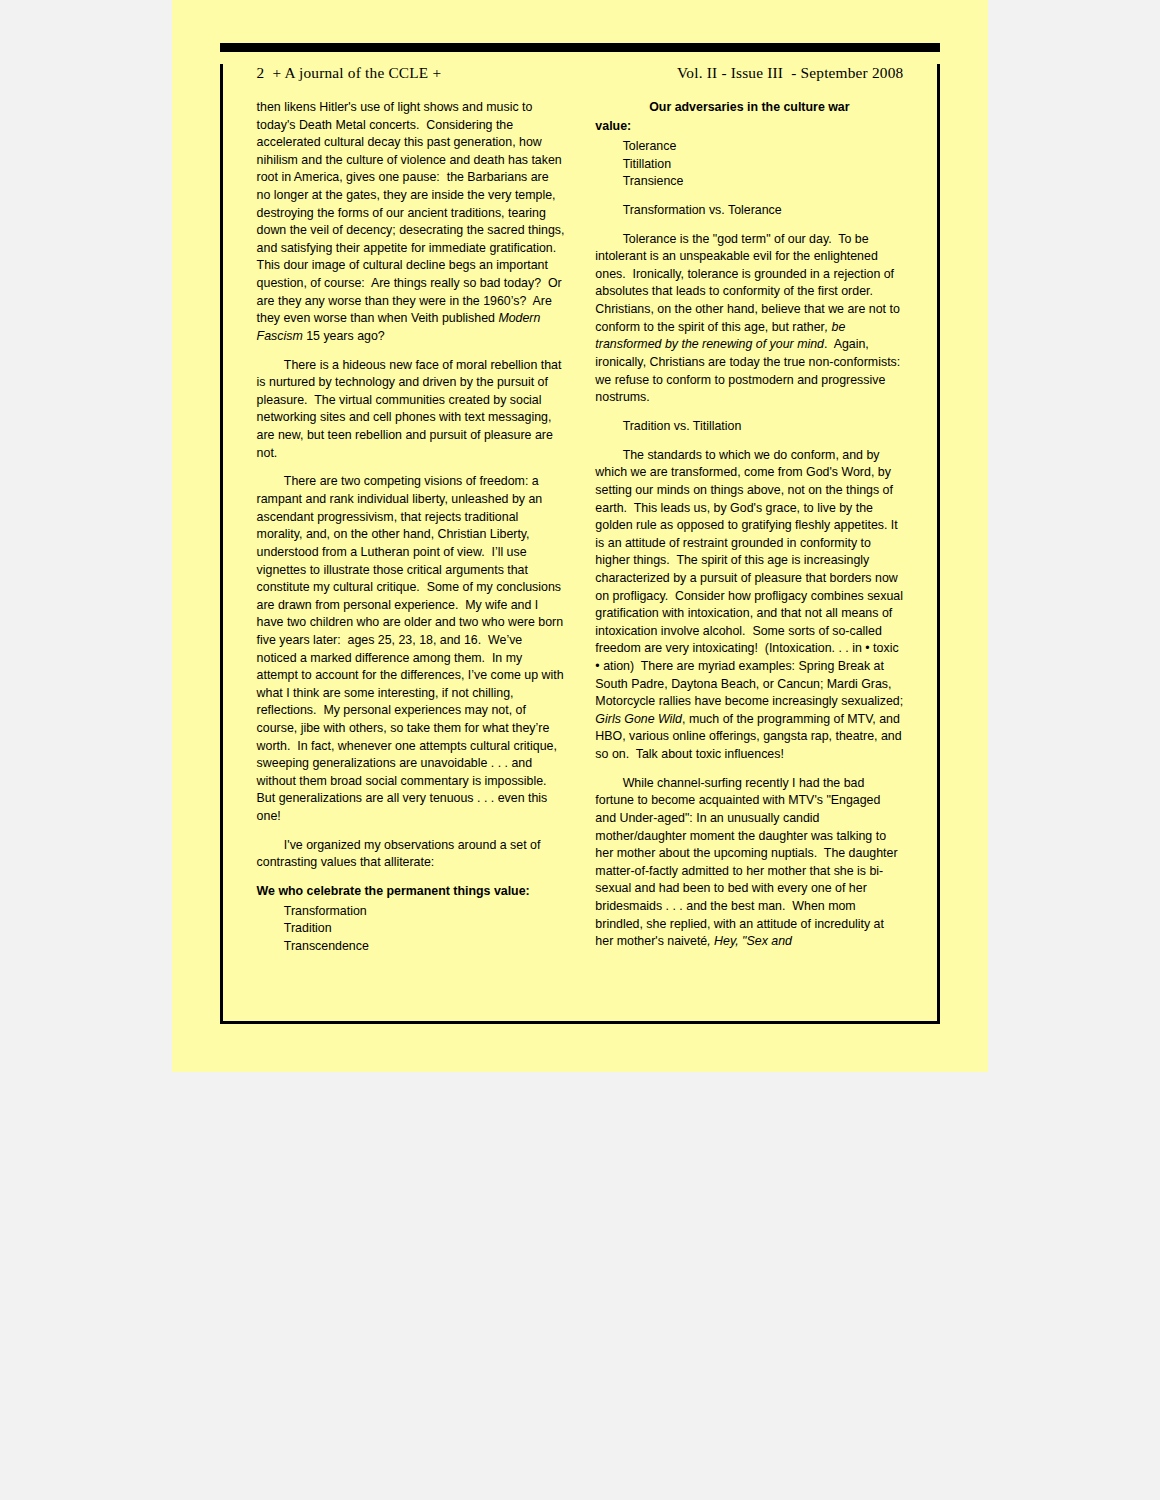2 + A journal of the CCLE +
Vol. II - Issue III - September 2008
then likens Hitler's use of light shows and music to today's Death Metal concerts. Considering the accelerated cultural decay this past generation, how nihilism and the culture of violence and death has taken root in America, gives one pause: the Barbarians are no longer at the gates, they are inside the very temple, destroying the forms of our ancient traditions, tearing down the veil of decency; desecrating the sacred things, and satisfying their appetite for immediate gratification. This dour image of cultural decline begs an important question, of course: Are things really so bad today? Or are they any worse than they were in the 1960’s? Are they even worse than when Veith published Modern Fascism 15 years ago?
There is a hideous new face of moral rebellion that is nurtured by technology and driven by the pursuit of pleasure. The virtual communities created by social networking sites and cell phones with text messaging, are new, but teen rebellion and pursuit of pleasure are not.
There are two competing visions of freedom: a rampant and rank individual liberty, unleashed by an ascendant progressivism, that rejects traditional morality, and, on the other hand, Christian Liberty, understood from a Lutheran point of view. I’ll use vignettes to illustrate those critical arguments that constitute my cultural critique. Some of my conclusions are drawn from personal experience. My wife and I have two children who are older and two who were born five years later: ages 25, 23, 18, and 16. We’ve noticed a marked difference among them. In my attempt to account for the differences, I’ve come up with what I think are some interesting, if not chilling, reflections. My personal experiences may not, of course, jibe with others, so take them for what they’re worth. In fact, whenever one attempts cultural critique, sweeping generalizations are unavoidable . . . and without them broad social commentary is impossible. But generalizations are all very tenuous . . . even this one!
I've organized my observations around a set of contrasting values that alliterate:
We who celebrate the permanent things value:
Transformation
Tradition
Transcendence
Our adversaries in the culture war
value:
Tolerance
Titillation
Transience
Transformation vs. Tolerance
Tolerance is the "god term" of our day. To be intolerant is an unspeakable evil for the enlightened ones. Ironically, tolerance is grounded in a rejection of absolutes that leads to conformity of the first order. Christians, on the other hand, believe that we are not to conform to the spirit of this age, but rather, be transformed by the renewing of your mind. Again, ironically, Christians are today the true non-conformists: we refuse to conform to postmodern and progressive nostrums.
Tradition vs. Titillation
The standards to which we do conform, and by which we are transformed, come from God's Word, by setting our minds on things above, not on the things of earth. This leads us, by God's grace, to live by the golden rule as opposed to gratifying fleshly appetites. It is an attitude of restraint grounded in conformity to higher things. The spirit of this age is increasingly characterized by a pursuit of pleasure that borders now on profligacy. Consider how profligacy combines sexual gratification with intoxication, and that not all means of intoxication involve alcohol. Some sorts of so-called freedom are very intoxicating! (Intoxication. . . in • toxic • ation) There are myriad examples: Spring Break at South Padre, Daytona Beach, or Cancun; Mardi Gras, Motorcycle rallies have become increasingly sexualized; Girls Gone Wild, much of the programming of MTV, and HBO, various online offerings, gangsta rap, theatre, and so on. Talk about toxic influences!
While channel-surfing recently I had the bad fortune to become acquainted with MTV's "Engaged and Under-aged": In an unusually candid mother/daughter moment the daughter was talking to her mother about the upcoming nuptials. The daughter matter-of-factly admitted to her mother that she is bi-sexual and had been to bed with every one of her bridesmaids . . . and the best man. When mom brindled, she replied, with an attitude of incredulity at her mother's naiveté, Hey, "Sex and